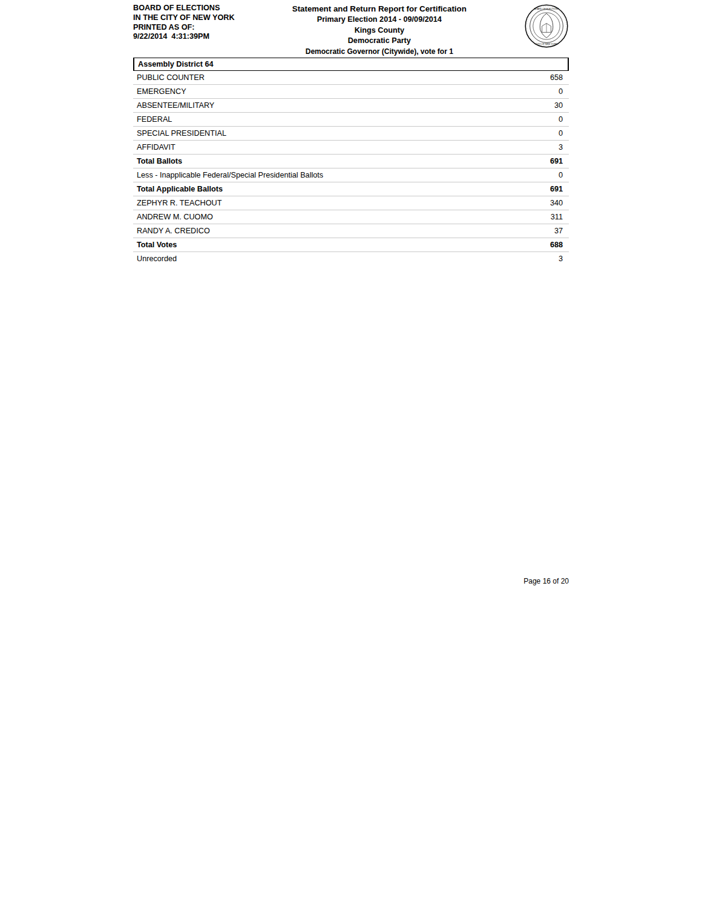BOARD OF ELECTIONS
IN THE CITY OF NEW YORK
PRINTED AS OF:
9/22/2014 4:31:39PM
Statement and Return Report for Certification
Primary Election 2014 - 09/09/2014
Kings County
Democratic Party
Democratic Governor (Citywide), vote for 1
BOARD OF ELECTIONS CITY OF NEW YORK
Assembly District 64
| PUBLIC COUNTER | 658 |
| EMERGENCY | 0 |
| ABSENTEE/MILITARY | 30 |
| FEDERAL | 0 |
| SPECIAL PRESIDENTIAL | 0 |
| AFFIDAVIT | 3 |
| Total Ballots | 691 |
| Less - Inapplicable Federal/Special Presidential Ballots | 0 |
| Total Applicable Ballots | 691 |
| ZEPHYR R. TEACHOUT | 340 |
| ANDREW M. CUOMO | 311 |
| RANDY A. CREDICO | 37 |
| Total Votes | 688 |
| Unrecorded | 3 |
Page 16 of 20